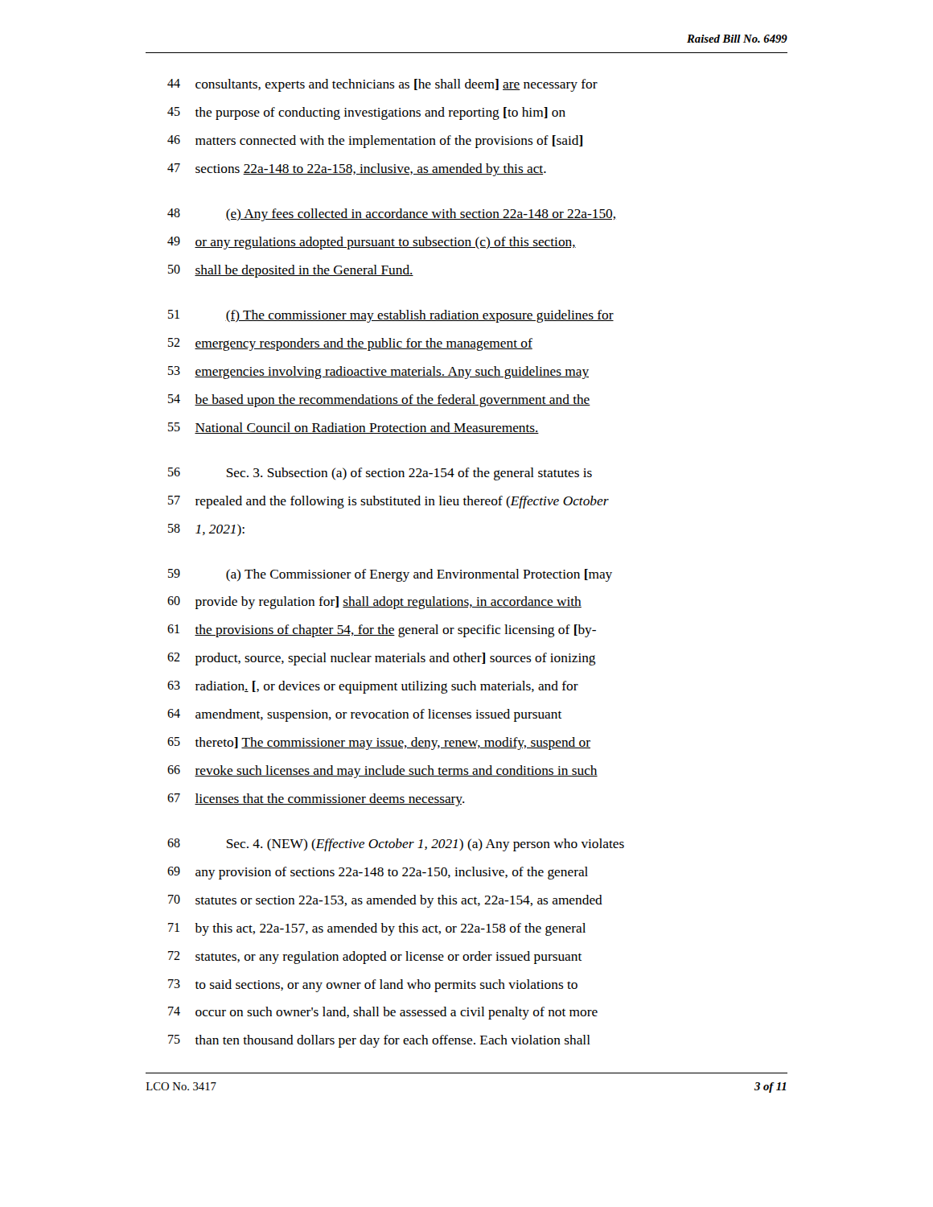Raised Bill No. 6499
| 44 | consultants, experts and technicians as [ he shall deem ] are necessary for |
| 45 | the purpose of conducting investigations and reporting [ to him ] on |
| 46 | matters connected with the implementation of the provisions of [ said ] |
| 47 | sections 22a-148 to 22a-158, inclusive, as amended by this act . |
| 48 | (e) Any fees collected in accordance with section 22a-148 or 22a-150, |
| 49 | or any regulations adopted pursuant to subsection (c) of this section, |
| 50 | shall be deposited in the General Fund. |
| 51 | (f) The commissioner may establish radiation exposure guidelines for |
| 52 | emergency responders and the public for the management of |
| 53 | emergencies involving radioactive materials. Any such guidelines may |
| 54 | be based upon the recommendations of the federal government and the |
| 55 | National Council on Radiation Protection and Measurements. |
| 56 | Sec. 3. Subsection (a) of section 22a-154 of the general statutes is |
| 57 | repealed and the following is substituted in lieu thereof ( Effective October |
| 58 | 1, 2021 ): |
| 59 | (a) The Commissioner of Energy and Environmental Protection [ may |
| 60 | provide by regulation for ] shall adopt regulations, in accordance with |
| 61 | the provisions of chapter 54, for the general or specific licensing of [ by- |
| 62 | product, source, special nuclear materials and other ] sources of ionizing |
| 63 | radiation . [ , or devices or equipment utilizing such materials, and for |
| 64 | amendment, suspension, or revocation of licenses issued pursuant |
| 65 | thereto ] The commissioner may issue, deny, renew, modify, suspend or |
| 66 | revoke such licenses and may include such terms and conditions in such |
| 67 | licenses that the commissioner deems necessary . |
| 68 | Sec. 4. (NEW) ( Effective October 1, 2021 ) (a) Any person who violates |
| 69 | any provision of sections 22a-148 to 22a-150, inclusive, of the general |
| 70 | statutes or section 22a-153, as amended by this act, 22a-154, as amended |
| 71 | by this act, 22a-157, as amended by this act, or 22a-158 of the general |
| 72 | statutes, or any regulation adopted or license or order issued pursuant |
| 73 | to said sections, or any owner of land who permits such violations to |
| 74 | occur on such owner's land, shall be assessed a civil penalty of not more |
| 75 | than ten thousand dollars per day for each offense. Each violation shall |
LCO No. 3417 3 of 11